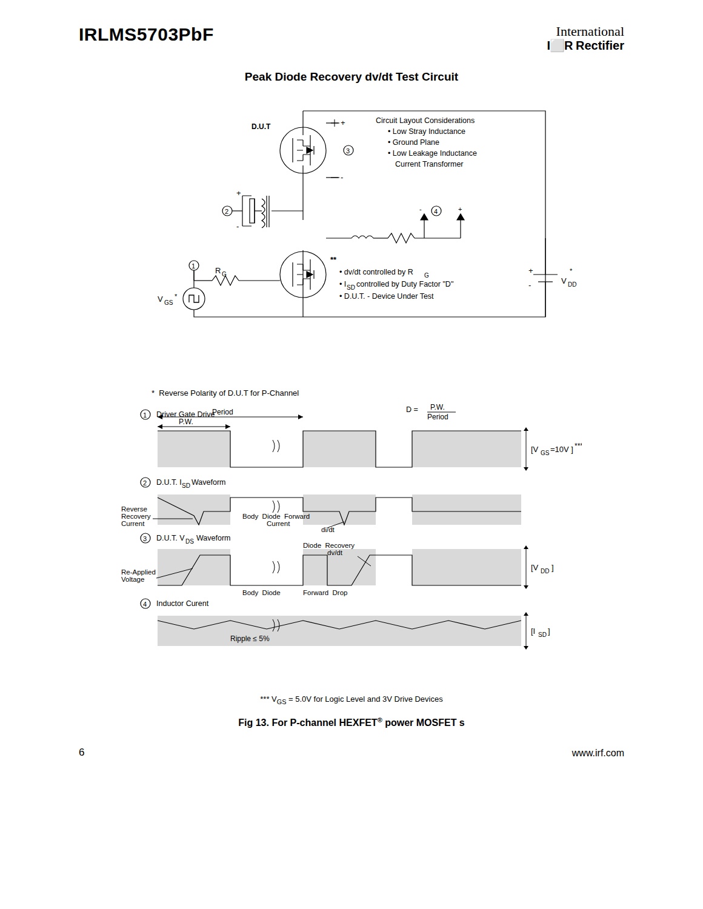IRLMS5703PbF
International
I⬜R Rectifier
Peak Diode Recovery dv/dt Test Circuit
D.U.T + - 3 Circuit Layout Considerations • Low Stray Inductance • Ground Plane • Low Leakage Inductance Current Transformer 2 + - ** 1 R G V GS * • dv/dt controlled by R G • I SD controlled by Duty Factor "D" • D.U.T. - Device Under Test 4 - + + - V DD *
* Reverse Polarity of D.U.T for P-Channel
1 Driver Gate Drive P.W. Period D = P.W. Period [V GS =10V ] *** 2 D.U.T. I SD Waveform Reverse Recovery Current Body Diode Forward Current di/dt 3 D.U.T. V DS Waveform Re-Applied Voltage Diode Recovery dv/dt Body Diode Forward Drop [V DD ] 4 Inductor Curent Ripple ≤ 5% [I SD ]
*** VGS = 5.0V for Logic Level and 3V Drive Devices
Fig 13. For P-channel HEXFET® power MOSFET s
6
www.irf.com